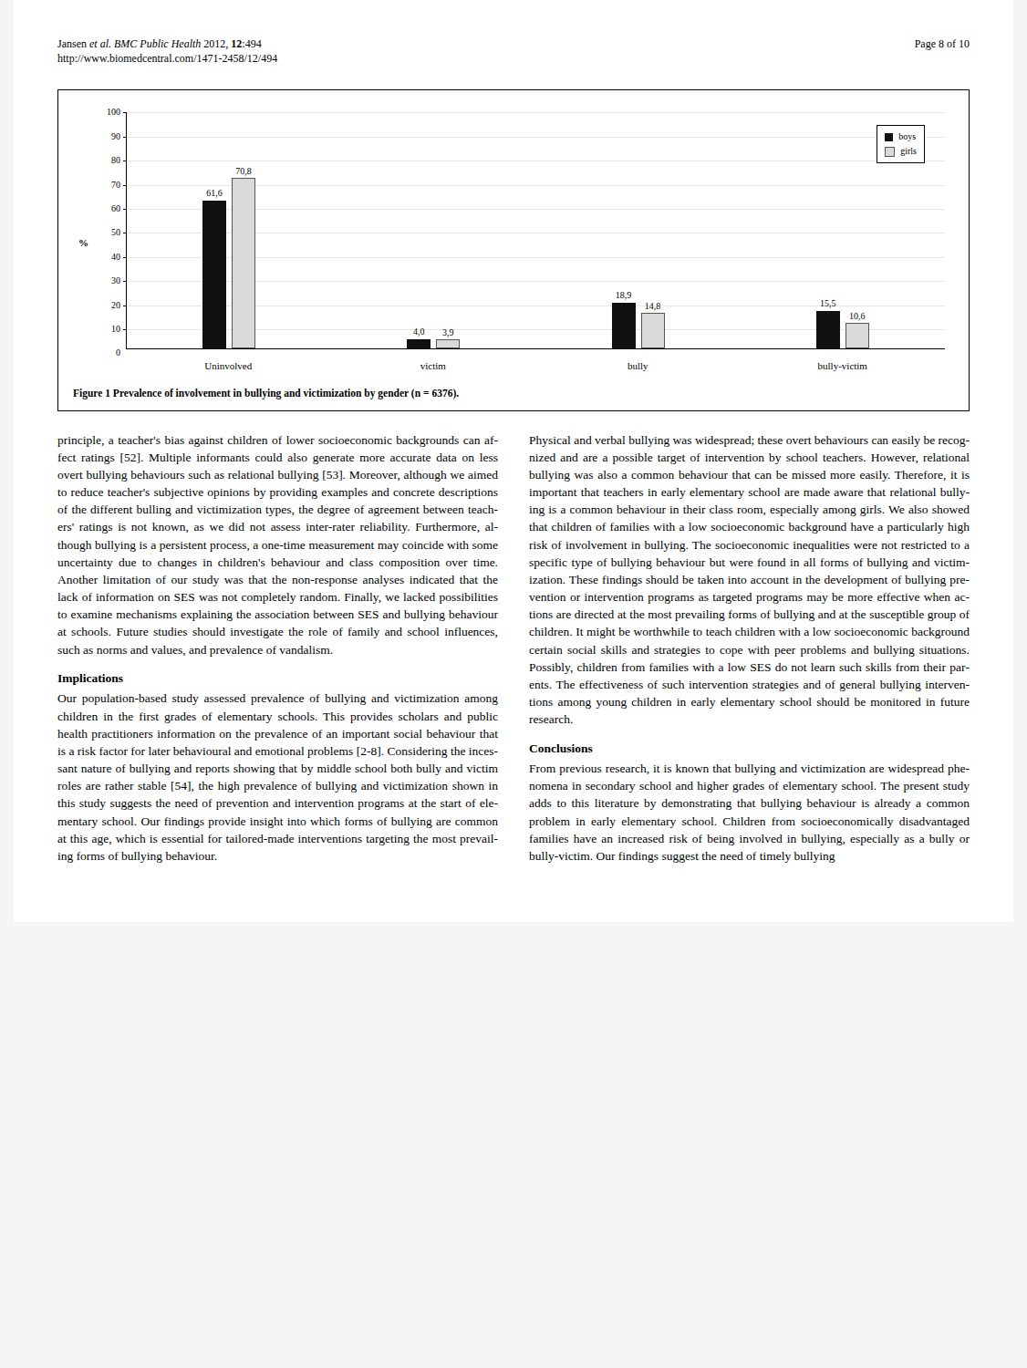Jansen et al. BMC Public Health 2012, 12:494
http://www.biomedcentral.com/1471-2458/12/494
Page 8 of 10
%
100
90
80
70
60
50
40
30
20
10
0
boys
girls
61,6
70,8
4,0
3,9
18,9
14,8
15,5
10,6
Uninvolved victim bully bully-victim
Figure 1 Prevalence of involvement in bullying and victimization by gender (n = 6376).
principle, a teacher's bias against children of lower socioeconomic backgrounds can affect ratings [52]. Multiple informants could also generate more accurate data on less overt bullying behaviours such as relational bullying [53]. Moreover, although we aimed to reduce teacher's subjective opinions by providing examples and concrete descriptions of the different bulling and victimization types, the degree of agreement between teachers' ratings is not known, as we did not assess inter-rater reliability. Furthermore, although bullying is a persistent process, a one-time measurement may coincide with some uncertainty due to changes in children's behaviour and class composition over time. Another limitation of our study was that the non-response analyses indicated that the lack of information on SES was not completely random. Finally, we lacked possibilities to examine mechanisms explaining the association between SES and bullying behaviour at schools. Future studies should investigate the role of family and school influences, such as norms and values, and prevalence of vandalism.
Implications
Our population-based study assessed prevalence of bullying and victimization among children in the first grades of elementary schools. This provides scholars and public health practitioners information on the prevalence of an important social behaviour that is a risk factor for later behavioural and emotional problems [2-8]. Considering the incessant nature of bullying and reports showing that by middle school both bully and victim roles are rather stable [54], the high prevalence of bullying and victimization shown in this study suggests the need of prevention and intervention programs at the start of elementary school. Our findings provide insight into which forms of bullying are common at this age, which is essential for tailored-made interventions targeting the most prevailing forms of bullying behaviour.
Physical and verbal bullying was widespread; these overt behaviours can easily be recognized and are a possible target of intervention by school teachers. However, relational bullying was also a common behaviour that can be missed more easily. Therefore, it is important that teachers in early elementary school are made aware that relational bullying is a common behaviour in their class room, especially among girls. We also showed that children of families with a low socioeconomic background have a particularly high risk of involvement in bullying. The socioeconomic inequalities were not restricted to a specific type of bullying behaviour but were found in all forms of bullying and victimization. These findings should be taken into account in the development of bullying prevention or intervention programs as targeted programs may be more effective when actions are directed at the most prevailing forms of bullying and at the susceptible group of children. It might be worthwhile to teach children with a low socioeconomic background certain social skills and strategies to cope with peer problems and bullying situations. Possibly, children from families with a low SES do not learn such skills from their parents. The effectiveness of such intervention strategies and of general bullying interventions among young children in early elementary school should be monitored in future research.
Conclusions
From previous research, it is known that bullying and victimization are widespread phenomena in secondary school and higher grades of elementary school. The present study adds to this literature by demonstrating that bullying behaviour is already a common problem in early elementary school. Children from socioeconomically disadvantaged families have an increased risk of being involved in bullying, especially as a bully or bully-victim. Our findings suggest the need of timely bullying